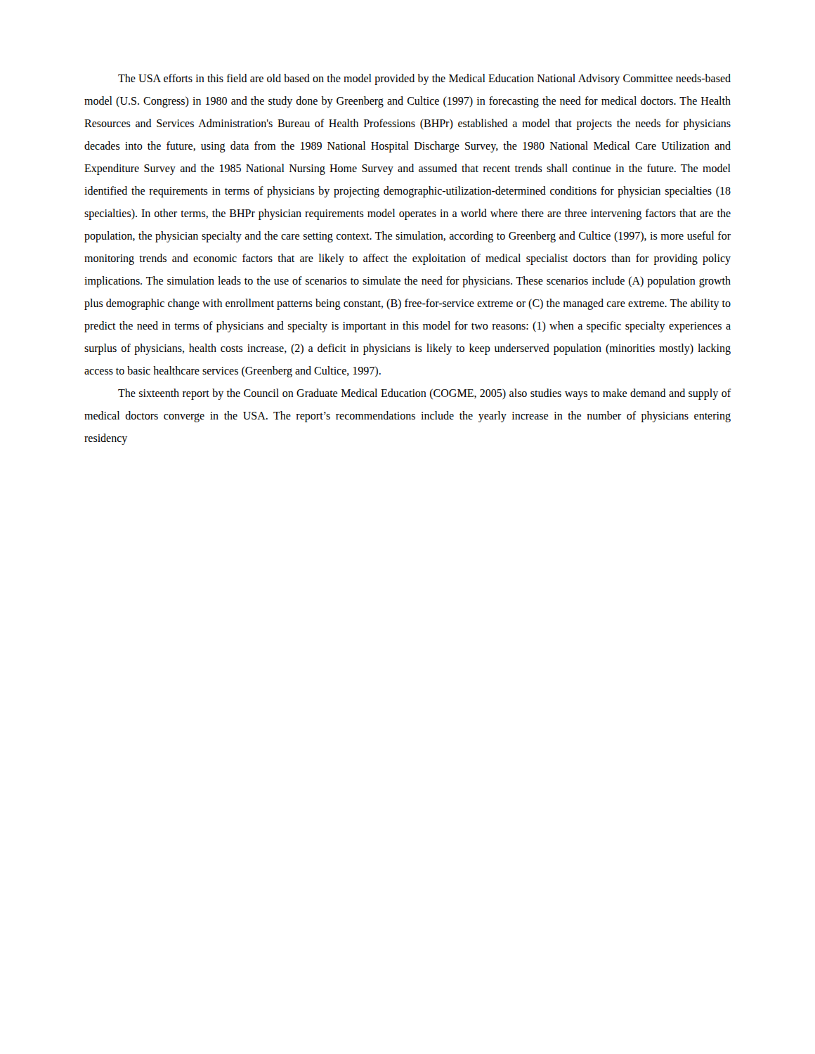The USA efforts in this field are old based on the model provided by the Medical Education National Advisory Committee needs-based model (U.S. Congress) in 1980 and the study done by Greenberg and Cultice (1997) in forecasting the need for medical doctors. The Health Resources and Services Administration's Bureau of Health Professions (BHPr) established a model that projects the needs for physicians decades into the future, using data from the 1989 National Hospital Discharge Survey, the 1980 National Medical Care Utilization and Expenditure Survey and the 1985 National Nursing Home Survey and assumed that recent trends shall continue in the future. The model identified the requirements in terms of physicians by projecting demographic-utilization-determined conditions for physician specialties (18 specialties). In other terms, the BHPr physician requirements model operates in a world where there are three intervening factors that are the population, the physician specialty and the care setting context. The simulation, according to Greenberg and Cultice (1997), is more useful for monitoring trends and economic factors that are likely to affect the exploitation of medical specialist doctors than for providing policy implications. The simulation leads to the use of scenarios to simulate the need for physicians. These scenarios include (A) population growth plus demographic change with enrollment patterns being constant, (B) free-for-service extreme or (C) the managed care extreme. The ability to predict the need in terms of physicians and specialty is important in this model for two reasons: (1) when a specific specialty experiences a surplus of physicians, health costs increase, (2) a deficit in physicians is likely to keep underserved population (minorities mostly) lacking access to basic healthcare services (Greenberg and Cultice, 1997).
The sixteenth report by the Council on Graduate Medical Education (COGME, 2005) also studies ways to make demand and supply of medical doctors converge in the USA. The report’s recommendations include the yearly increase in the number of physicians entering residency